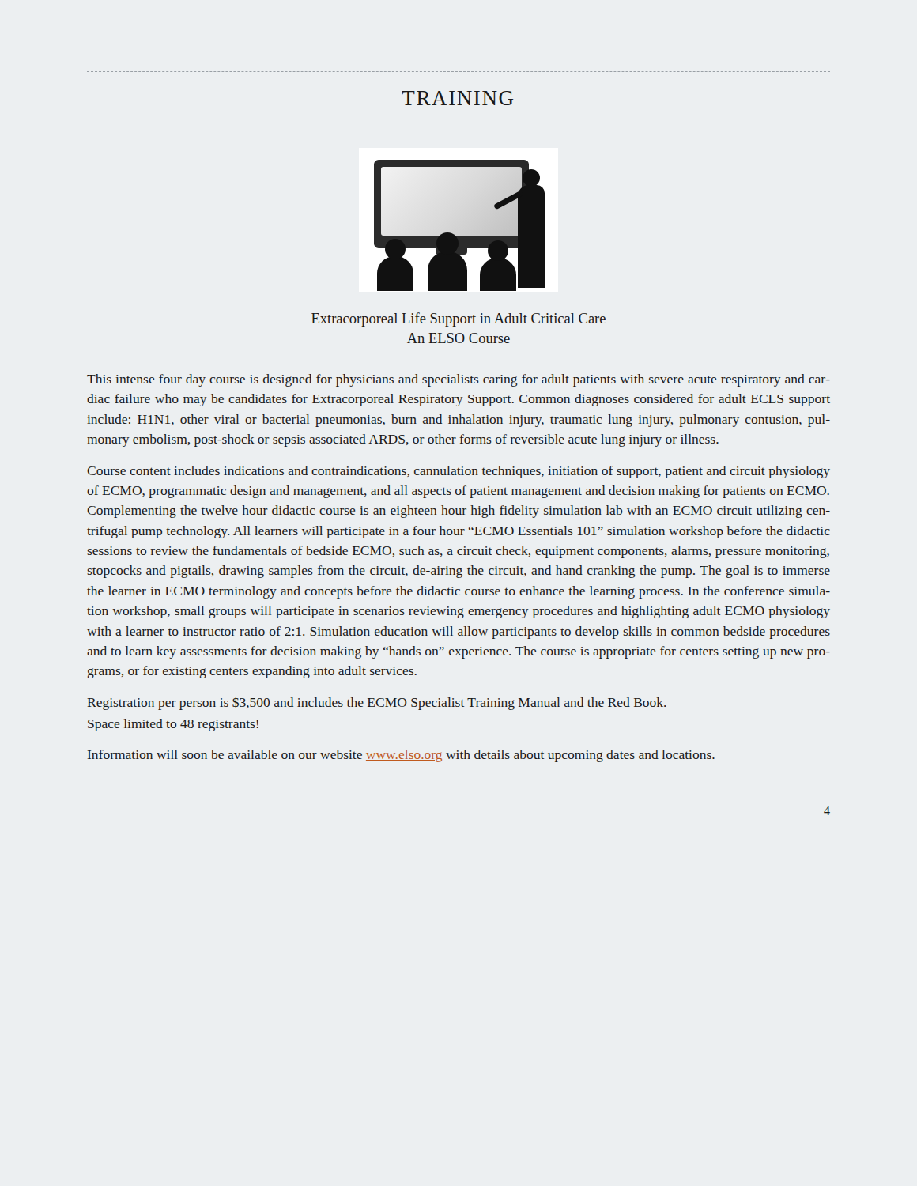TRAINING
Extracorporeal Life Support in Adult Critical Care
An ELSO Course
This intense four day course is designed for physicians and specialists caring for adult patients with severe acute respiratory and cardiac failure who may be candidates for Extracorporeal Respiratory Support. Common diagnoses considered for adult ECLS support include: H1N1, other viral or bacterial pneumonias, burn and inhalation injury, traumatic lung injury, pulmonary contusion, pulmonary embolism, post-shock or sepsis associated ARDS, or other forms of reversible acute lung injury or illness.
Course content includes indications and contraindications, cannulation techniques, initiation of support, patient and circuit physiology of ECMO, programmatic design and management, and all aspects of patient management and decision making for patients on ECMO. Complementing the twelve hour didactic course is an eighteen hour high fidelity simulation lab with an ECMO circuit utilizing centrifugal pump technology. All learners will participate in a four hour “ECMO Essentials 101” simulation workshop before the didactic sessions to review the fundamentals of bedside ECMO, such as, a circuit check, equipment components, alarms, pressure monitoring, stopcocks and pigtails, drawing samples from the circuit, de-airing the circuit, and hand cranking the pump. The goal is to immerse the learner in ECMO terminology and concepts before the didactic course to enhance the learning process. In the conference simulation workshop, small groups will participate in scenarios reviewing emergency procedures and highlighting adult ECMO physiology with a learner to instructor ratio of 2:1. Simulation education will allow participants to develop skills in common bedside procedures and to learn key assessments for decision making by “hands on” experience. The course is appropriate for centers setting up new programs, or for existing centers expanding into adult services.
Registration per person is $3,500 and includes the ECMO Specialist Training Manual and the Red Book.
Space limited to 48 registrants!
Information will soon be available on our website www.elso.org with details about upcoming dates and locations.
4